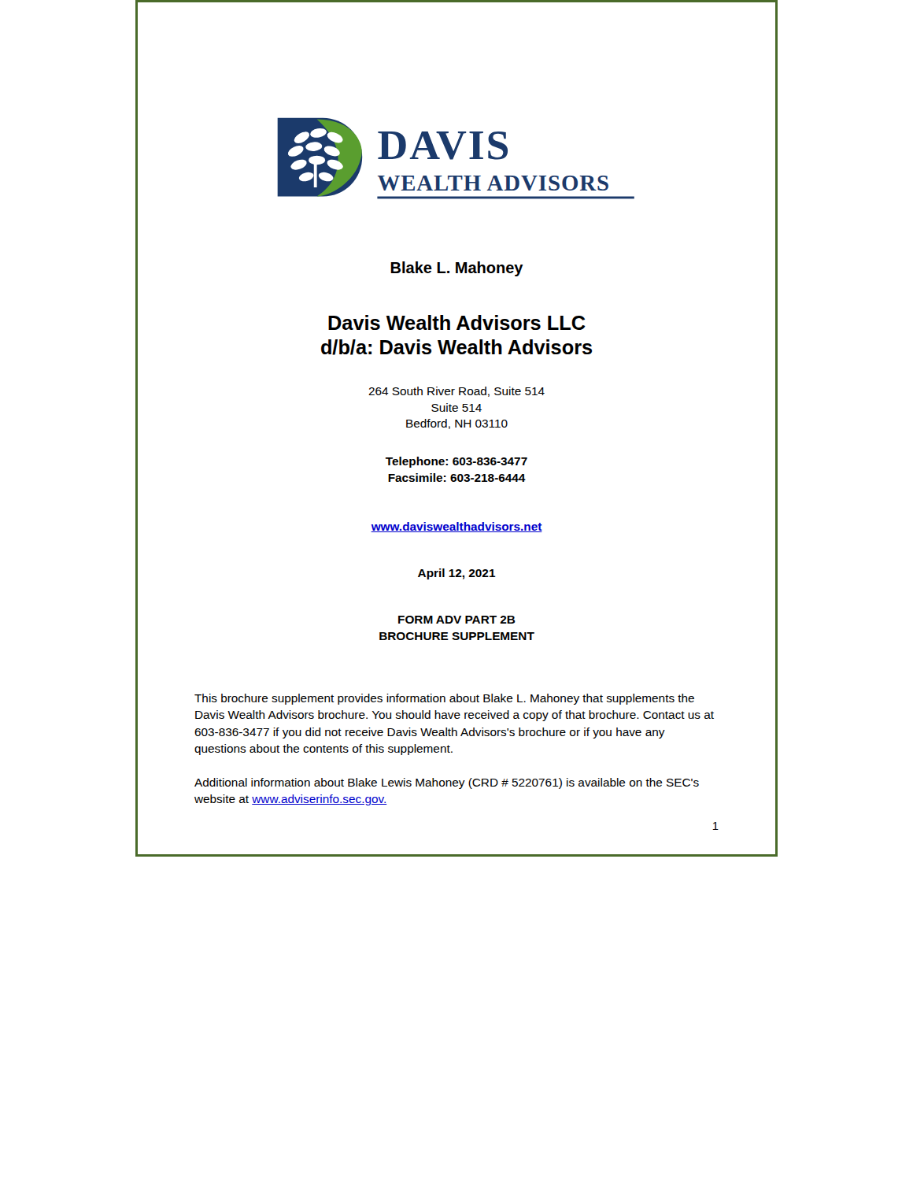DAVIS WEALTH ADVISORS
Blake L. Mahoney
Davis Wealth Advisors LLC
d/b/a: Davis Wealth Advisors
264 South River Road, Suite 514
Suite 514
Bedford, NH 03110
Telephone: 603-836-3477
Facsimile: 603-218-6444
www.daviswealthadvisors.net
April 12, 2021
FORM ADV PART 2B
BROCHURE SUPPLEMENT
This brochure supplement provides information about Blake L. Mahoney that supplements the Davis Wealth Advisors brochure. You should have received a copy of that brochure. Contact us at 603-836-3477 if you did not receive Davis Wealth Advisors's brochure or if you have any questions about the contents of this supplement.
Additional information about Blake Lewis Mahoney (CRD # 5220761) is available on the SEC's website at www.adviserinfo.sec.gov.
1